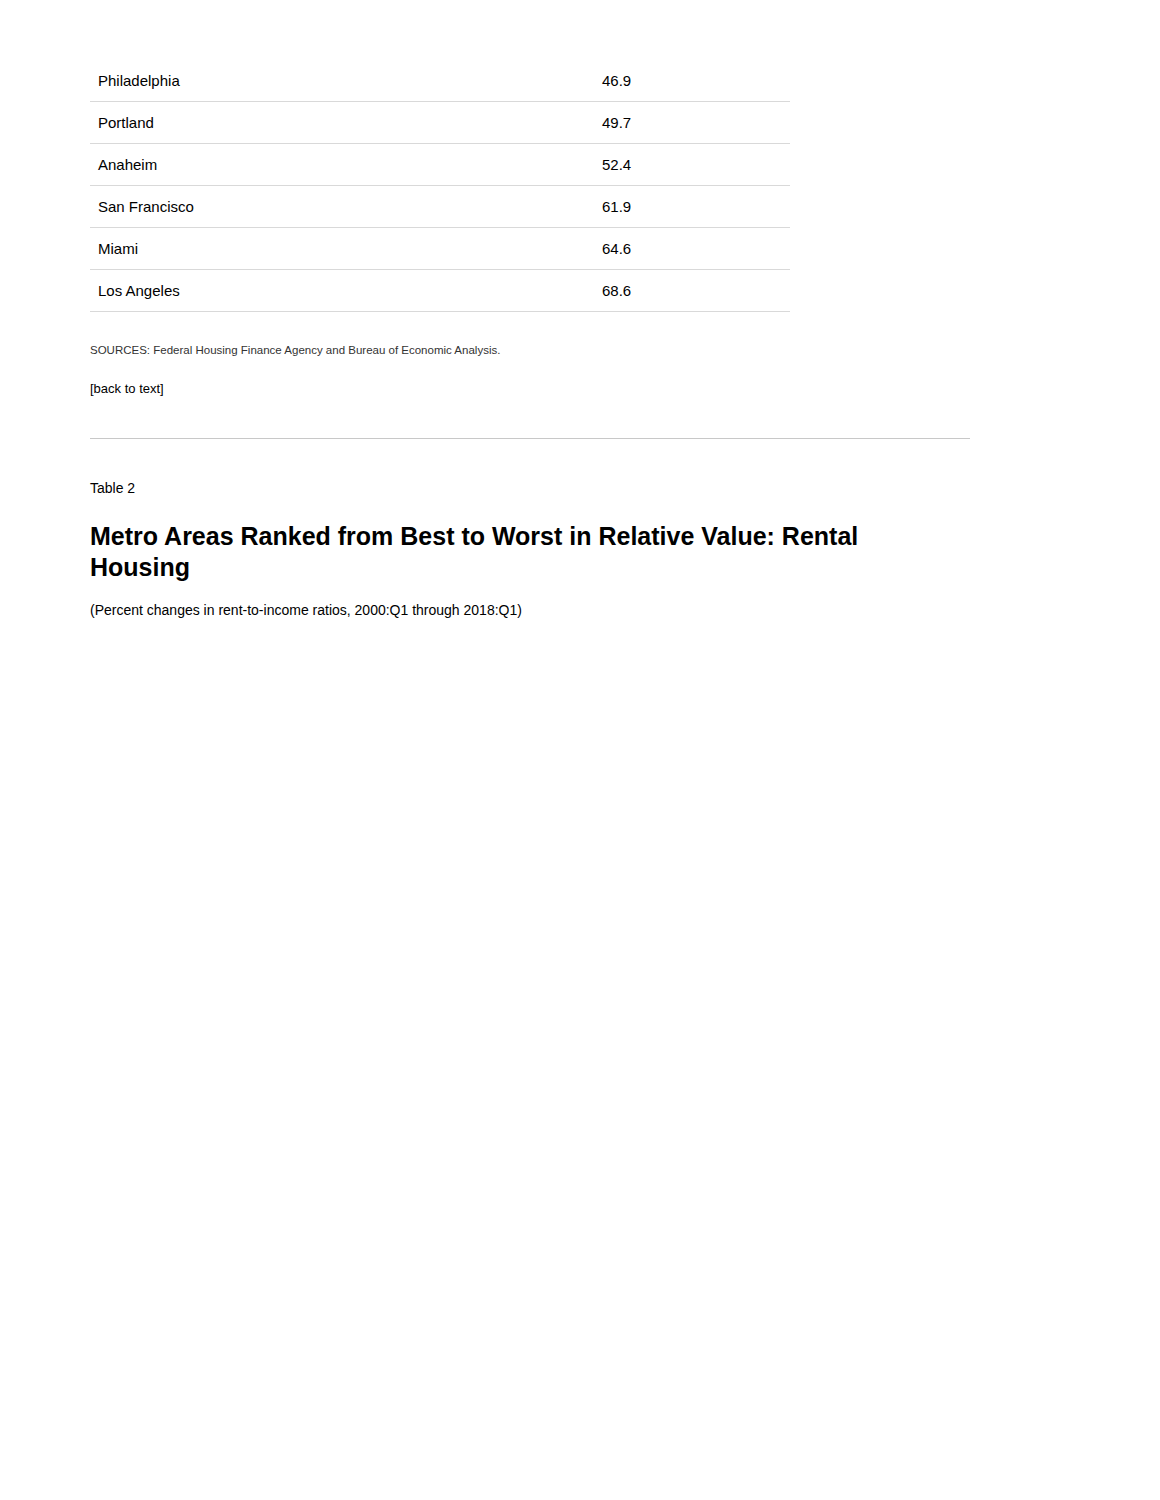| Philadelphia | 46.9 |
| Portland | 49.7 |
| Anaheim | 52.4 |
| San Francisco | 61.9 |
| Miami | 64.6 |
| Los Angeles | 68.6 |
SOURCES: Federal Housing Finance Agency and Bureau of Economic Analysis.
[back to text]
Table 2
Metro Areas Ranked from Best to Worst in Relative Value: Rental Housing
(Percent changes in rent-to-income ratios, 2000:Q1 through 2018:Q1)